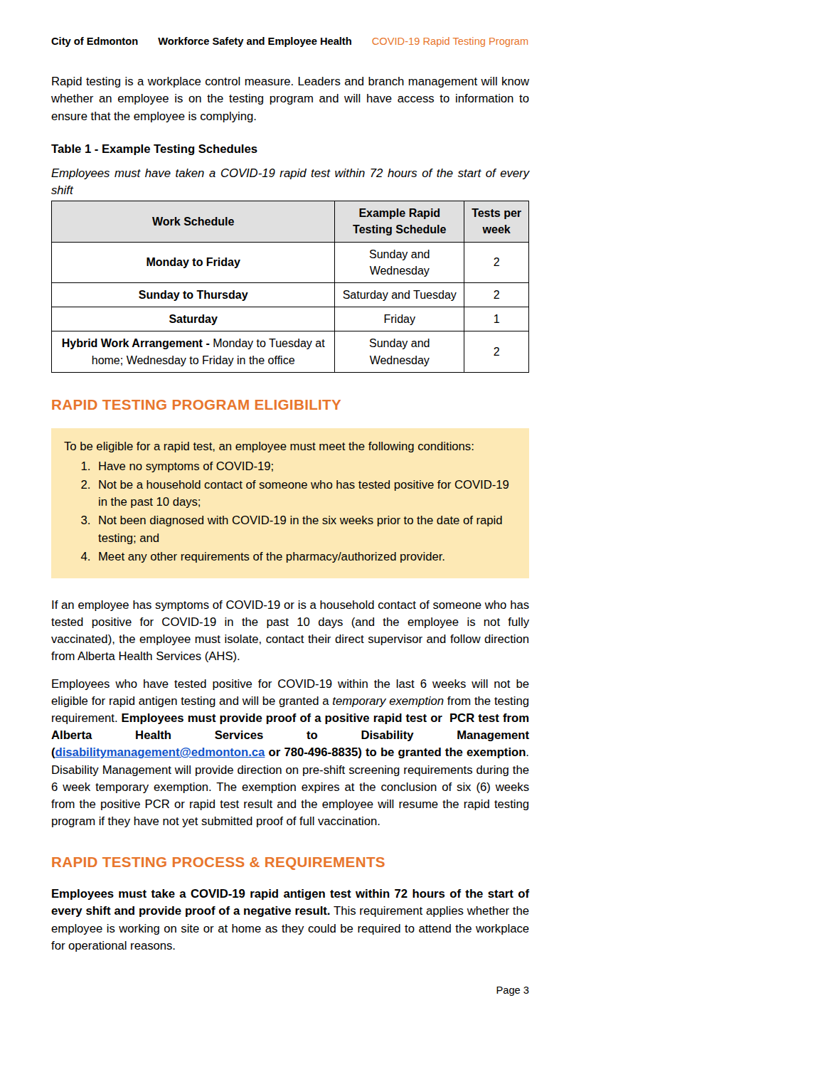City of Edmonton Workforce Safety and Employee Health COVID-19 Rapid Testing Program
Rapid testing is a workplace control measure. Leaders and branch management will know whether an employee is on the testing program and will have access to information to ensure that the employee is complying.
Table 1 - Example Testing Schedules
Employees must have taken a COVID-19 rapid test within 72 hours of the start of every shift
| Work Schedule | Example Rapid Testing Schedule | Tests per week |
| --- | --- | --- |
| Monday to Friday | Sunday and Wednesday | 2 |
| Sunday to Thursday | Saturday and Tuesday | 2 |
| Saturday | Friday | 1 |
| Hybrid Work Arrangement - Monday to Tuesday at home; Wednesday to Friday in the office | Sunday and Wednesday | 2 |
Rapid Testing Program Eligibility
To be eligible for a rapid test, an employee must meet the following conditions:
Have no symptoms of COVID-19;
Not be a household contact of someone who has tested positive for COVID-19 in the past 10 days;
Not been diagnosed with COVID-19 in the six weeks prior to the date of rapid testing; and
Meet any other requirements of the pharmacy/authorized provider.
If an employee has symptoms of COVID-19 or is a household contact of someone who has tested positive for COVID-19 in the past 10 days (and the employee is not fully vaccinated), the employee must isolate, contact their direct supervisor and follow direction from Alberta Health Services (AHS).
Employees who have tested positive for COVID-19 within the last 6 weeks will not be eligible for rapid antigen testing and will be granted a temporary exemption from the testing requirement. Employees must provide proof of a positive rapid test or PCR test from Alberta Health Services to Disability Management (disabilitymanagement@edmonton.ca or 780-496-8835) to be granted the exemption. Disability Management will provide direction on pre-shift screening requirements during the 6 week temporary exemption. The exemption expires at the conclusion of six (6) weeks from the positive PCR or rapid test result and the employee will resume the rapid testing program if they have not yet submitted proof of full vaccination.
Rapid Testing Process & Requirements
Employees must take a COVID-19 rapid antigen test within 72 hours of the start of every shift and provide proof of a negative result. This requirement applies whether the employee is working on site or at home as they could be required to attend the workplace for operational reasons.
Page 3